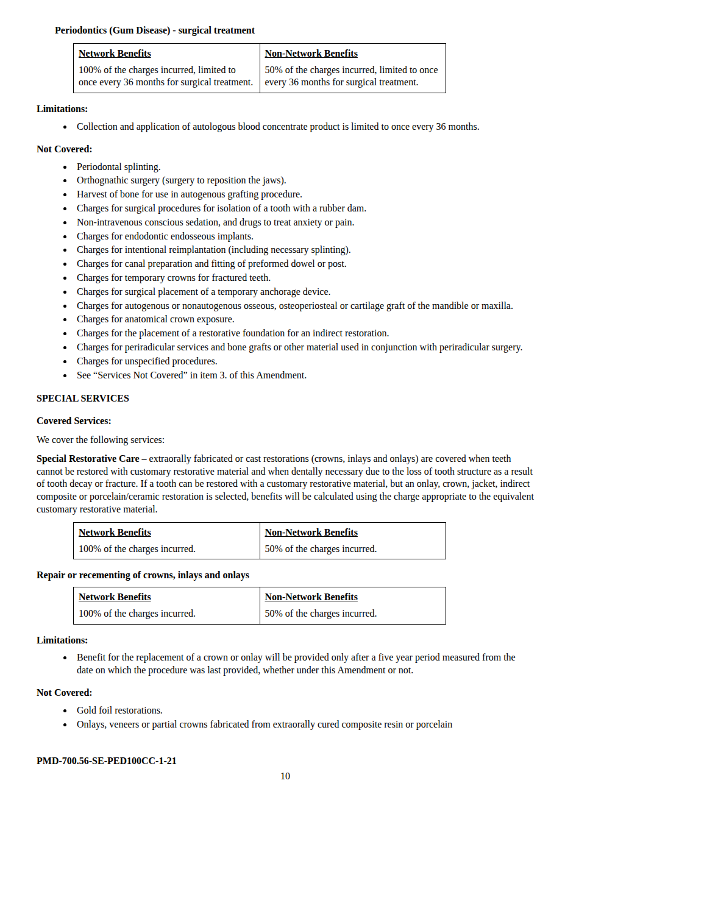Periodontics (Gum Disease) - surgical treatment
| Network Benefits 100% of the charges incurred, limited to once every 36 months for surgical treatment. | Non-Network Benefits 50% of the charges incurred, limited to once every 36 months for surgical treatment. |
Limitations:
Collection and application of autologous blood concentrate product is limited to once every 36 months.
Not Covered:
Periodontal splinting.
Orthognathic surgery (surgery to reposition the jaws).
Harvest of bone for use in autogenous grafting procedure.
Charges for surgical procedures for isolation of a tooth with a rubber dam.
Non-intravenous conscious sedation, and drugs to treat anxiety or pain.
Charges for endodontic endosseous implants.
Charges for intentional reimplantation (including necessary splinting).
Charges for canal preparation and fitting of preformed dowel or post.
Charges for temporary crowns for fractured teeth.
Charges for surgical placement of a temporary anchorage device.
Charges for autogenous or nonautogenous osseous, osteoperiosteal or cartilage graft of the mandible or maxilla.
Charges for anatomical crown exposure.
Charges for the placement of a restorative foundation for an indirect restoration.
Charges for periradicular services and bone grafts or other material used in conjunction with periradicular surgery.
Charges for unspecified procedures.
See “Services Not Covered” in item 3. of this Amendment.
SPECIAL SERVICES
Covered Services:
We cover the following services:
Special Restorative Care – extraorally fabricated or cast restorations (crowns, inlays and onlays) are covered when teeth cannot be restored with customary restorative material and when dentally necessary due to the loss of tooth structure as a result of tooth decay or fracture. If a tooth can be restored with a customary restorative material, but an onlay, crown, jacket, indirect composite or porcelain/ceramic restoration is selected, benefits will be calculated using the charge appropriate to the equivalent customary restorative material.
| Network Benefits 100% of the charges incurred. | Non-Network Benefits 50% of the charges incurred. |
Repair or recementing of crowns, inlays and onlays
| Network Benefits 100% of the charges incurred. | Non-Network Benefits 50% of the charges incurred. |
Limitations:
Benefit for the replacement of a crown or onlay will be provided only after a five year period measured from the date on which the procedure was last provided, whether under this Amendment or not.
Not Covered:
Gold foil restorations.
Onlays, veneers or partial crowns fabricated from extraorally cured composite resin or porcelain
PMD-700.56-SE-PED100CC-1-21
10